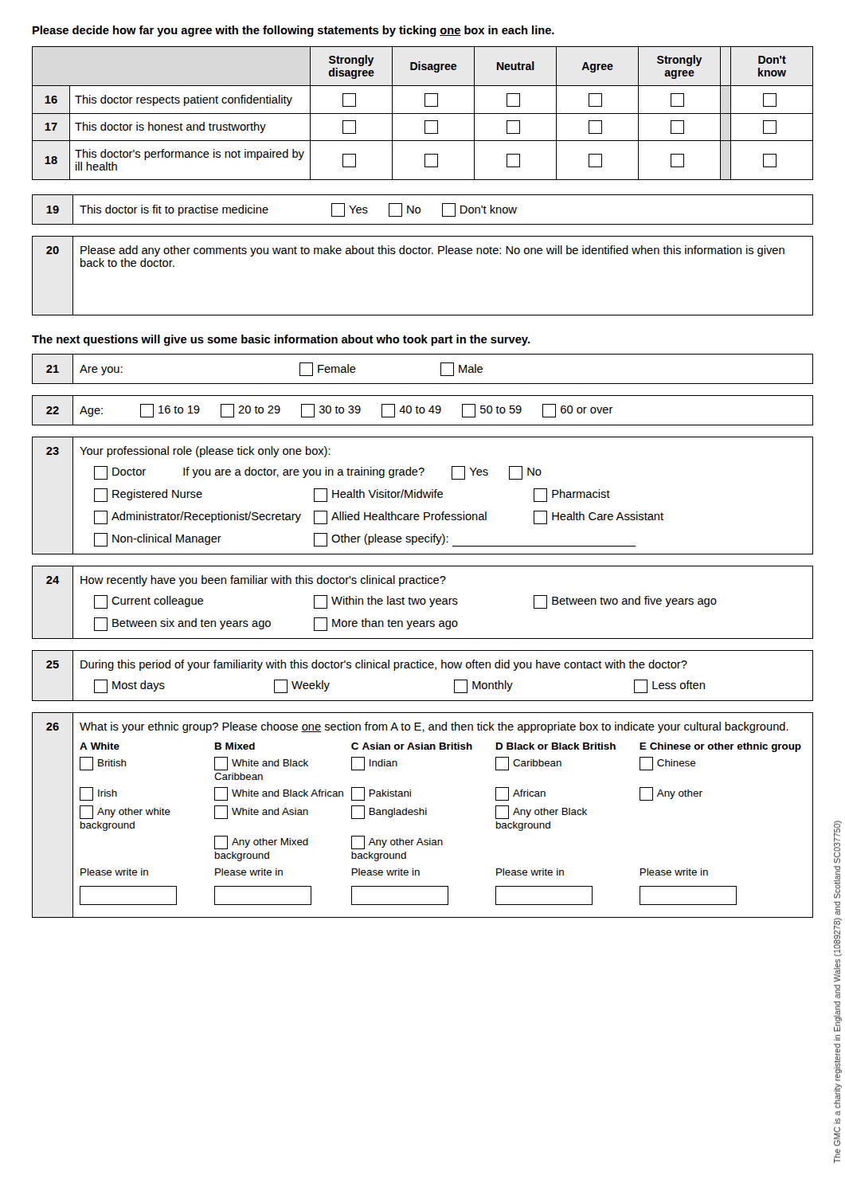Please decide how far you agree with the following statements by ticking one box in each line.
| | Strongly disagree | Disagree | Neutral | Agree | Strongly agree | | Don't know |
| --- | --- | --- | --- | --- | --- | --- | --- |
| 16 | This doctor respects patient confidentiality | | | | | | | |
| 17 | This doctor is honest and trustworthy | | | | | | | |
| 18 | This doctor's performance is not impaired by ill health | | | | | | | |
| 19 | This doctor is fit to practise medicine | Yes No Don't know |
| 20 | Please add any other comments you want to make about this doctor. Please note: No one will be identified when this information is given back to the doctor. |
The next questions will give us some basic information about who took part in the survey.
| 21 | Are you: | Female Male |
| 22 | Age: | 16 to 19 20 to 29 30 to 39 40 to 49 50 to 59 60 or over |
| 23 | Your professional role (please tick only one box): Doctor If you are a doctor, are you in a training grade? Yes No Registered Nurse Health Visitor/Midwife Pharmacist Administrator/Receptionist/Secretary Allied Healthcare Professional Health Care Assistant Non-clinical Manager Other (please specify): |
| 24 | How recently have you been familiar with this doctor's clinical practice? Current colleague Within the last two years Between two and five years ago Between six and ten years ago More than ten years ago |
| 25 | During this period of your familiarity with this doctor's clinical practice, how often did you have contact with the doctor? Most days Weekly Monthly Less often |
| 26 | What is your ethnic group? Please choose one section from A to E, and then tick the appropriate box to indicate your cultural background. / A White / B Mixed / C Asian or Asian British / D Black or Black British / E Chinese or other ethnic group / / --- / --- / --- / --- / --- / / British / White and Black Caribbean / Indian / Caribbean / Chinese / / Irish / White and Black African / Pakistani / African / Any other / / Any other white background / White and Asian / Bangladeshi / Any other Black background / / / / Any other Mixed background / Any other Asian background / / / / Please write in / Please write in / Please write in / Please write in / Please write in / |
The GMC is a charity registered in England and Wales (1089278) and Scotland SC037750)